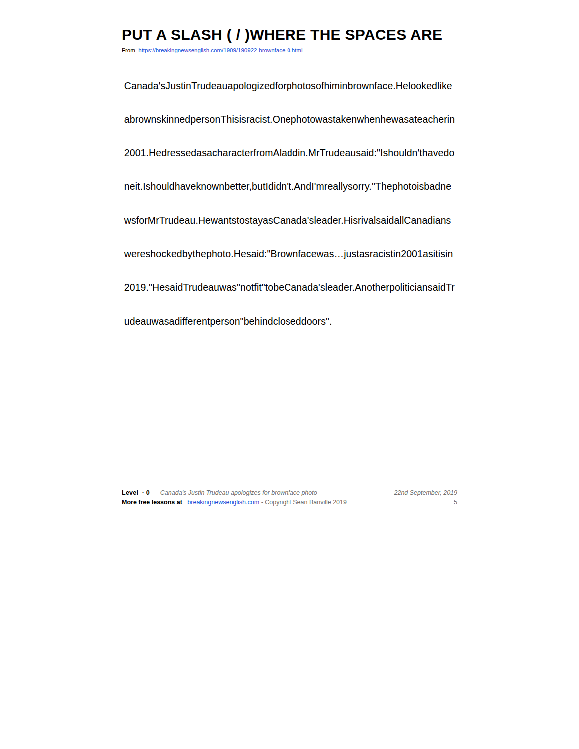PUT A SLASH ( / )WHERE THE SPACES ARE
From https://breakingnewsenglish.com/1909/190922-brownface-0.html
Canada'sJustinTrudeauapologizedforphotosofhiminbrownface.HelookedlikeabrownskinnedpersonThisisracist.Onephotowastakenwhenhewasateacherin2001.HedressedasacharacterfromAladdin.MrTrudeausaid:"Ishouldn'thavedoneit.Ishouldhaveknownbetter,butIdidn't.AndI'mreallysorry."ThephotoisbadnewsforMrTrudeau.HewantstostayasCanada'sleader.HisrivalsaidallCanadianswereshockedbythephoto.Hesaid:"Brownfacewas…justasracistin2001asitisin2019."HesaidTrudeauwas"notfit"tobeCanada'sleader.AnotherpoliticiansaidTrudeauwasadifferentperson"behindcloseddoors".
Level · 0 Canada's Justin Trudeau apologizes for brownface photo
– 22nd September, 2019
More free lessons at breakingnewsenglish.com - Copyright Sean Banville 2019
5